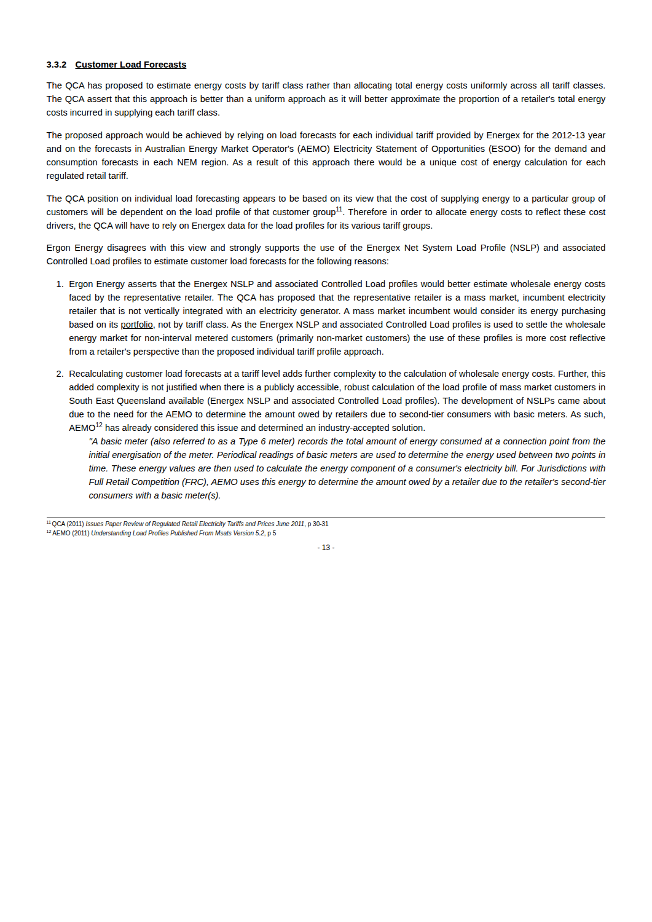3.3.2 Customer Load Forecasts
The QCA has proposed to estimate energy costs by tariff class rather than allocating total energy costs uniformly across all tariff classes. The QCA assert that this approach is better than a uniform approach as it will better approximate the proportion of a retailer's total energy costs incurred in supplying each tariff class.
The proposed approach would be achieved by relying on load forecasts for each individual tariff provided by Energex for the 2012-13 year and on the forecasts in Australian Energy Market Operator's (AEMO) Electricity Statement of Opportunities (ESOO) for the demand and consumption forecasts in each NEM region. As a result of this approach there would be a unique cost of energy calculation for each regulated retail tariff.
The QCA position on individual load forecasting appears to be based on its view that the cost of supplying energy to a particular group of customers will be dependent on the load profile of that customer group11. Therefore in order to allocate energy costs to reflect these cost drivers, the QCA will have to rely on Energex data for the load profiles for its various tariff groups.
Ergon Energy disagrees with this view and strongly supports the use of the Energex Net System Load Profile (NSLP) and associated Controlled Load profiles to estimate customer load forecasts for the following reasons:
Ergon Energy asserts that the Energex NSLP and associated Controlled Load profiles would better estimate wholesale energy costs faced by the representative retailer. The QCA has proposed that the representative retailer is a mass market, incumbent electricity retailer that is not vertically integrated with an electricity generator. A mass market incumbent would consider its energy purchasing based on its portfolio, not by tariff class. As the Energex NSLP and associated Controlled Load profiles is used to settle the wholesale energy market for non-interval metered customers (primarily non-market customers) the use of these profiles is more cost reflective from a retailer's perspective than the proposed individual tariff profile approach.
Recalculating customer load forecasts at a tariff level adds further complexity to the calculation of wholesale energy costs. Further, this added complexity is not justified when there is a publicly accessible, robust calculation of the load profile of mass market customers in South East Queensland available (Energex NSLP and associated Controlled Load profiles). The development of NSLPs came about due to the need for the AEMO to determine the amount owed by retailers due to second-tier consumers with basic meters. As such, AEMO12 has already considered this issue and determined an industry-accepted solution.
"A basic meter (also referred to as a Type 6 meter) records the total amount of energy consumed at a connection point from the initial energisation of the meter. Periodical readings of basic meters are used to determine the energy used between two points in time. These energy values are then used to calculate the energy component of a consumer's electricity bill. For Jurisdictions with Full Retail Competition (FRC), AEMO uses this energy to determine the amount owed by a retailer due to the retailer's second-tier consumers with a basic meter(s).
11QCA (2011) Issues Paper Review of Regulated Retail Electricity Tariffs and Prices June 2011, p 30-31
12AEMO (2011) Understanding Load Profiles Published From Msats Version 5.2, p 5
- 13 -